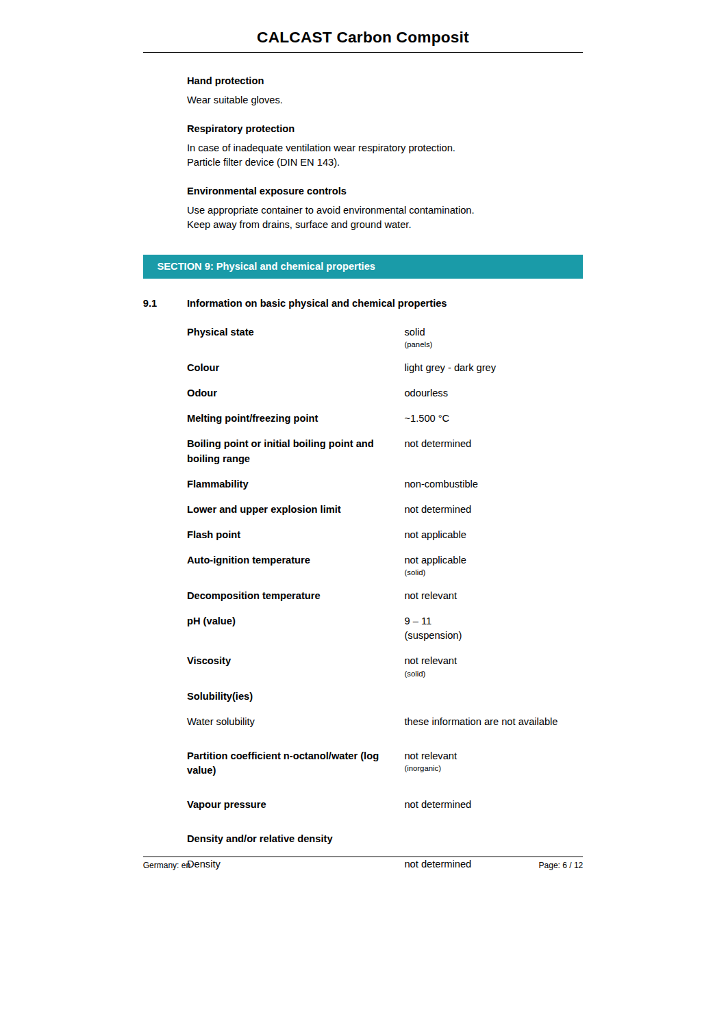CALCAST Carbon Composit
Hand protection
Wear suitable gloves.
Respiratory protection
In case of inadequate ventilation wear respiratory protection.
Particle filter device (DIN EN 143).
Environmental exposure controls
Use appropriate container to avoid environmental contamination.
Keep away from drains, surface and ground water.
SECTION 9: Physical and chemical properties
9.1
Information on basic physical and chemical properties
| Physical state | solid (panels) |
| Colour | light grey - dark grey |
| Odour | odourless |
| Melting point/freezing point | ~1.500 °C |
| Boiling point or initial boiling point and boiling range | not determined |
| Flammability | non-combustible |
| Lower and upper explosion limit | not determined |
| Flash point | not applicable |
| Auto-ignition temperature | not applicable (solid) |
| Decomposition temperature | not relevant |
| pH (value) | 9 – 11 (suspension) |
| Viscosity | not relevant (solid) |
| Solubility(ies) | |
| Water solubility | these information are not available |
| Partition coefficient n-octanol/water (log value) | not relevant (inorganic) |
| Vapour pressure | not determined |
| Density and/or relative density | |
| Density | not determined |
Germany: en Page: 6 / 12